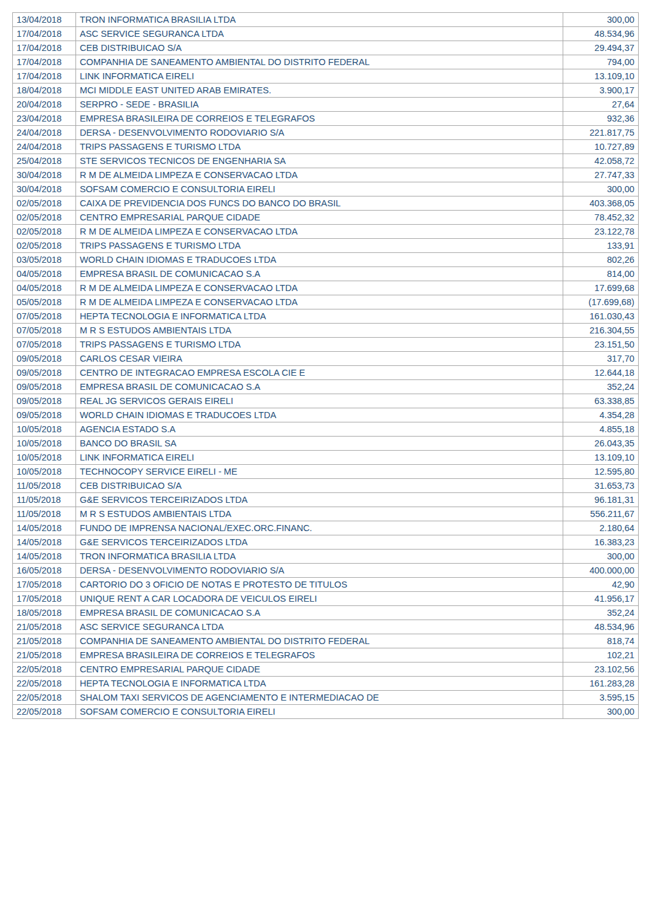| 13/04/2018 | TRON INFORMATICA BRASILIA LTDA | 300,00 |
| 17/04/2018 | ASC SERVICE SEGURANCA LTDA | 48.534,96 |
| 17/04/2018 | CEB DISTRIBUICAO S/A | 29.494,37 |
| 17/04/2018 | COMPANHIA DE SANEAMENTO AMBIENTAL DO DISTRITO FEDERAL | 794,00 |
| 17/04/2018 | LINK INFORMATICA EIRELI | 13.109,10 |
| 18/04/2018 | MCI MIDDLE EAST UNITED ARAB EMIRATES. | 3.900,17 |
| 20/04/2018 | SERPRO - SEDE - BRASILIA | 27,64 |
| 23/04/2018 | EMPRESA BRASILEIRA DE CORREIOS E TELEGRAFOS | 932,36 |
| 24/04/2018 | DERSA - DESENVOLVIMENTO RODOVIARIO S/A | 221.817,75 |
| 24/04/2018 | TRIPS PASSAGENS E TURISMO LTDA | 10.727,89 |
| 25/04/2018 | STE SERVICOS TECNICOS DE ENGENHARIA SA | 42.058,72 |
| 30/04/2018 | R M DE ALMEIDA LIMPEZA E CONSERVACAO LTDA | 27.747,33 |
| 30/04/2018 | SOFSAM COMERCIO E CONSULTORIA EIRELI | 300,00 |
| 02/05/2018 | CAIXA DE PREVIDENCIA DOS FUNCS DO BANCO DO BRASIL | 403.368,05 |
| 02/05/2018 | CENTRO EMPRESARIAL PARQUE CIDADE | 78.452,32 |
| 02/05/2018 | R M DE ALMEIDA LIMPEZA E CONSERVACAO LTDA | 23.122,78 |
| 02/05/2018 | TRIPS PASSAGENS E TURISMO LTDA | 133,91 |
| 03/05/2018 | WORLD CHAIN IDIOMAS E TRADUCOES LTDA | 802,26 |
| 04/05/2018 | EMPRESA BRASIL DE COMUNICACAO S.A | 814,00 |
| 04/05/2018 | R M DE ALMEIDA LIMPEZA E CONSERVACAO LTDA | 17.699,68 |
| 05/05/2018 | R M DE ALMEIDA LIMPEZA E CONSERVACAO LTDA | (17.699,68) |
| 07/05/2018 | HEPTA TECNOLOGIA E INFORMATICA LTDA | 161.030,43 |
| 07/05/2018 | M R S ESTUDOS AMBIENTAIS LTDA | 216.304,55 |
| 07/05/2018 | TRIPS PASSAGENS E TURISMO LTDA | 23.151,50 |
| 09/05/2018 | CARLOS CESAR VIEIRA | 317,70 |
| 09/05/2018 | CENTRO DE INTEGRACAO EMPRESA ESCOLA CIE E | 12.644,18 |
| 09/05/2018 | EMPRESA BRASIL DE COMUNICACAO S.A | 352,24 |
| 09/05/2018 | REAL JG SERVICOS GERAIS EIRELI | 63.338,85 |
| 09/05/2018 | WORLD CHAIN IDIOMAS E TRADUCOES LTDA | 4.354,28 |
| 10/05/2018 | AGENCIA ESTADO S.A | 4.855,18 |
| 10/05/2018 | BANCO DO BRASIL SA | 26.043,35 |
| 10/05/2018 | LINK INFORMATICA EIRELI | 13.109,10 |
| 10/05/2018 | TECHNOCOPY SERVICE EIRELI - ME | 12.595,80 |
| 11/05/2018 | CEB DISTRIBUICAO S/A | 31.653,73 |
| 11/05/2018 | G&E SERVICOS TERCEIRIZADOS LTDA | 96.181,31 |
| 11/05/2018 | M R S ESTUDOS AMBIENTAIS LTDA | 556.211,67 |
| 14/05/2018 | FUNDO DE IMPRENSA NACIONAL/EXEC.ORC.FINANC. | 2.180,64 |
| 14/05/2018 | G&E SERVICOS TERCEIRIZADOS LTDA | 16.383,23 |
| 14/05/2018 | TRON INFORMATICA BRASILIA LTDA | 300,00 |
| 16/05/2018 | DERSA - DESENVOLVIMENTO RODOVIARIO S/A | 400.000,00 |
| 17/05/2018 | CARTORIO DO 3 OFICIO DE NOTAS E PROTESTO DE TITULOS | 42,90 |
| 17/05/2018 | UNIQUE RENT A CAR LOCADORA DE VEICULOS EIRELI | 41.956,17 |
| 18/05/2018 | EMPRESA BRASIL DE COMUNICACAO S.A | 352,24 |
| 21/05/2018 | ASC SERVICE SEGURANCA LTDA | 48.534,96 |
| 21/05/2018 | COMPANHIA DE SANEAMENTO AMBIENTAL DO DISTRITO FEDERAL | 818,74 |
| 21/05/2018 | EMPRESA BRASILEIRA DE CORREIOS E TELEGRAFOS | 102,21 |
| 22/05/2018 | CENTRO EMPRESARIAL PARQUE CIDADE | 23.102,56 |
| 22/05/2018 | HEPTA TECNOLOGIA E INFORMATICA LTDA | 161.283,28 |
| 22/05/2018 | SHALOM TAXI SERVICOS DE AGENCIAMENTO E INTERMEDIACAO DE | 3.595,15 |
| 22/05/2018 | SOFSAM COMERCIO E CONSULTORIA EIRELI | 300,00 |